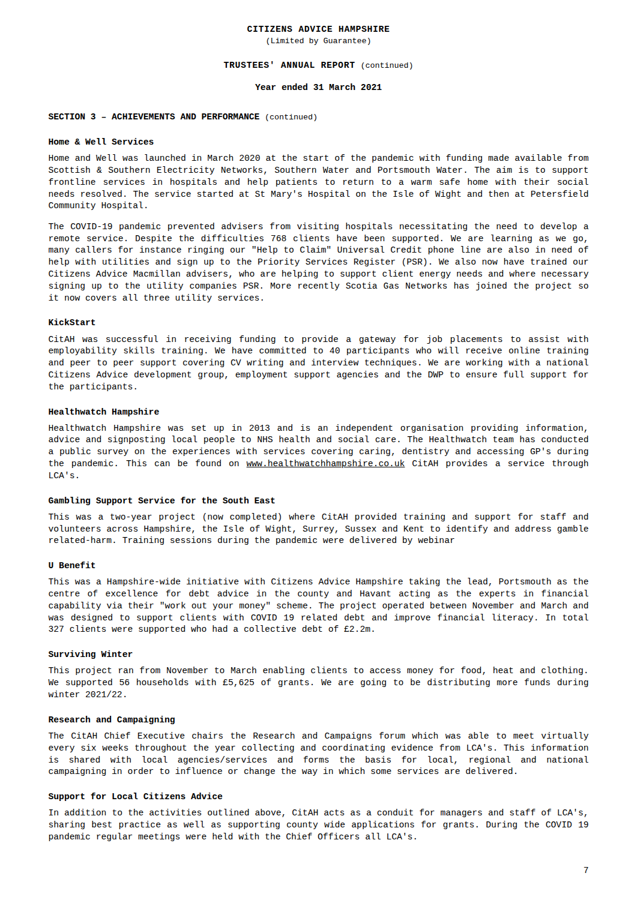CITIZENS ADVICE HAMPSHIRE
(Limited by Guarantee)
TRUSTEES' ANNUAL REPORT (continued)
Year ended 31 March 2021
SECTION 3 – ACHIEVEMENTS AND PERFORMANCE (continued)
Home & Well Services
Home and Well was launched in March 2020 at the start of the pandemic with funding made available from Scottish & Southern Electricity Networks, Southern Water and Portsmouth Water. The aim is to support frontline services in hospitals and help patients to return to a warm safe home with their social needs resolved. The service started at St Mary's Hospital on the Isle of Wight and then at Petersfield Community Hospital.
The COVID-19 pandemic prevented advisers from visiting hospitals necessitating the need to develop a remote service. Despite the difficulties 768 clients have been supported. We are learning as we go, many callers for instance ringing our "Help to Claim" Universal Credit phone line are also in need of help with utilities and sign up to the Priority Services Register (PSR). We also now have trained our Citizens Advice Macmillan advisers, who are helping to support client energy needs and where necessary signing up to the utility companies PSR. More recently Scotia Gas Networks has joined the project so it now covers all three utility services.
KickStart
CitAH was successful in receiving funding to provide a gateway for job placements to assist with employability skills training. We have committed to 40 participants who will receive online training and peer to peer support covering CV writing and interview techniques. We are working with a national Citizens Advice development group, employment support agencies and the DWP to ensure full support for the participants.
Healthwatch Hampshire
Healthwatch Hampshire was set up in 2013 and is an independent organisation providing information, advice and signposting local people to NHS health and social care. The Healthwatch team has conducted a public survey on the experiences with services covering caring, dentistry and accessing GP's during the pandemic. This can be found on www.healthwatchhampshire.co.uk CitAH provides a service through LCA's.
Gambling Support Service for the South East
This was a two-year project (now completed) where CitAH provided training and support for staff and volunteers across Hampshire, the Isle of Wight, Surrey, Sussex and Kent to identify and address gamble related-harm. Training sessions during the pandemic were delivered by webinar
U Benefit
This was a Hampshire-wide initiative with Citizens Advice Hampshire taking the lead, Portsmouth as the centre of excellence for debt advice in the county and Havant acting as the experts in financial capability via their "work out your money" scheme. The project operated between November and March and was designed to support clients with COVID 19 related debt and improve financial literacy. In total 327 clients were supported who had a collective debt of £2.2m.
Surviving Winter
This project ran from November to March enabling clients to access money for food, heat and clothing. We supported 56 households with £5,625 of grants. We are going to be distributing more funds during winter 2021/22.
Research and Campaigning
The CitAH Chief Executive chairs the Research and Campaigns forum which was able to meet virtually every six weeks throughout the year collecting and coordinating evidence from LCA's. This information is shared with local agencies/services and forms the basis for local, regional and national campaigning in order to influence or change the way in which some services are delivered.
Support for Local Citizens Advice
In addition to the activities outlined above, CitAH acts as a conduit for managers and staff of LCA's, sharing best practice as well as supporting county wide applications for grants. During the COVID 19 pandemic regular meetings were held with the Chief Officers all LCA's.
7